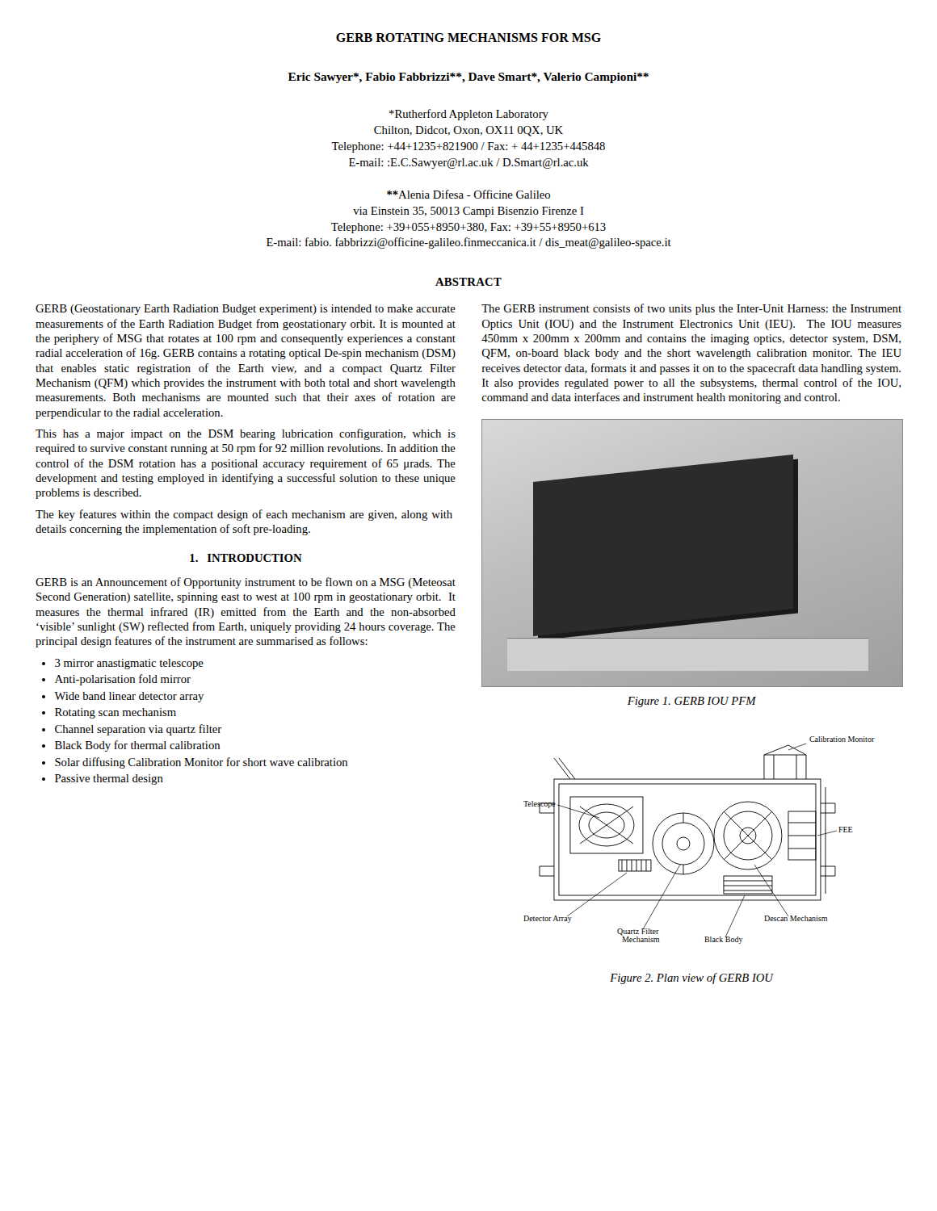GERB ROTATING MECHANISMS FOR MSG
Eric Sawyer*, Fabio Fabbrizzi**, Dave Smart*, Valerio Campioni**
*Rutherford Appleton Laboratory
Chilton, Didcot, Oxon, OX11 0QX, UK
Telephone: +44+1235+821900 / Fax: + 44+1235+445848
E-mail: :E.C.Sawyer@rl.ac.uk / D.Smart@rl.ac.uk
**Alenia Difesa - Officine Galileo
via Einstein 35, 50013 Campi Bisenzio Firenze I
Telephone: +39+055+8950+380, Fax: +39+55+8950+613
E-mail: fabio. fabbrizzi@officine-galileo.finmeccanica.it / dis_meat@galileo-space.it
ABSTRACT
GERB (Geostationary Earth Radiation Budget experiment) is intended to make accurate measurements of the Earth Radiation Budget from geostationary orbit. It is mounted at the periphery of MSG that rotates at 100 rpm and consequently experiences a constant radial acceleration of 16g. GERB contains a rotating optical De-spin mechanism (DSM) that enables static registration of the Earth view, and a compact Quartz Filter Mechanism (QFM) which provides the instrument with both total and short wavelength measurements. Both mechanisms are mounted such that their axes of rotation are perpendicular to the radial acceleration.
This has a major impact on the DSM bearing lubrication configuration, which is required to survive constant running at 50 rpm for 92 million revolutions. In addition the control of the DSM rotation has a positional accuracy requirement of 65 μrads. The development and testing employed in identifying a successful solution to these unique problems is described.
The key features within the compact design of each mechanism are given, along with details concerning the implementation of soft pre-loading.
1. INTRODUCTION
GERB is an Announcement of Opportunity instrument to be flown on a MSG (Meteosat Second Generation) satellite, spinning east to west at 100 rpm in geostationary orbit. It measures the thermal infrared (IR) emitted from the Earth and the non-absorbed ‘visible’ sunlight (SW) reflected from Earth, uniquely providing 24 hours coverage. The principal design features of the instrument are summarised as follows:
3 mirror anastigmatic telescope
Anti-polarisation fold mirror
Wide band linear detector array
Rotating scan mechanism
Channel separation via quartz filter
Black Body for thermal calibration
Solar diffusing Calibration Monitor for short wave calibration
Passive thermal design
The GERB instrument consists of two units plus the Inter-Unit Harness: the Instrument Optics Unit (IOU) and the Instrument Electronics Unit (IEU). The IOU measures 450mm x 200mm x 200mm and contains the imaging optics, detector system, DSM, QFM, on-board black body and the short wavelength calibration monitor. The IEU receives detector data, formats it and passes it on to the spacecraft data handling system. It also provides regulated power to all the subsystems, thermal control of the IOU, command and data interfaces and instrument health monitoring and control.
Figure 1. GERB IOU PFM
Calibration Monitor Telescope FEE Detector Array Quartz Filter Mechanism Black Body Descan Mechanism
Figure 2. Plan view of GERB IOU